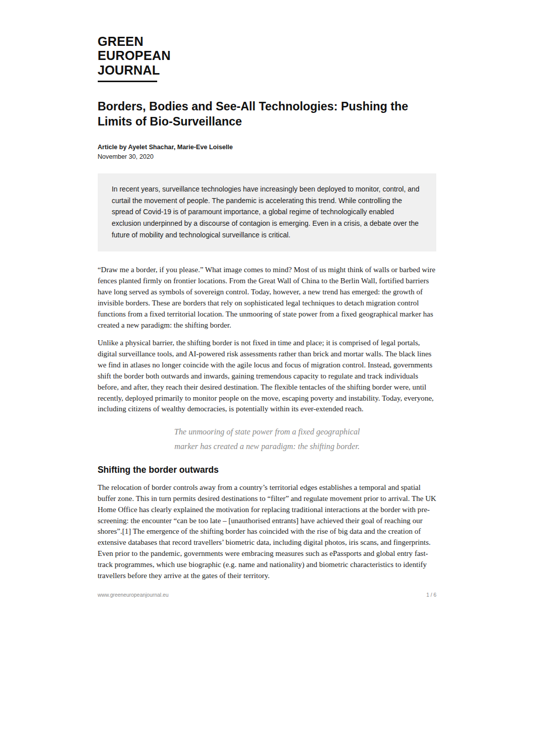GREEN
EUROPEAN
JOURNAL
Borders, Bodies and See-All Technologies: Pushing the Limits of Bio-Surveillance
Article by Ayelet Shachar, Marie-Eve Loiselle
November 30, 2020
In recent years, surveillance technologies have increasingly been deployed to monitor, control, and curtail the movement of people. The pandemic is accelerating this trend. While controlling the spread of Covid-19 is of paramount importance, a global regime of technologically enabled exclusion underpinned by a discourse of contagion is emerging. Even in a crisis, a debate over the future of mobility and technological surveillance is critical.
“Draw me a border, if you please.” What image comes to mind? Most of us might think of walls or barbed wire fences planted firmly on frontier locations. From the Great Wall of China to the Berlin Wall, fortified barriers have long served as symbols of sovereign control. Today, however, a new trend has emerged: the growth of invisible borders. These are borders that rely on sophisticated legal techniques to detach migration control functions from a fixed territorial location. The unmooring of state power from a fixed geographical marker has created a new paradigm: the shifting border.
Unlike a physical barrier, the shifting border is not fixed in time and place; it is comprised of legal portals, digital surveillance tools, and AI-powered risk assessments rather than brick and mortar walls. The black lines we find in atlases no longer coincide with the agile locus and focus of migration control. Instead, governments shift the border both outwards and inwards, gaining tremendous capacity to regulate and track individuals before, and after, they reach their desired destination. The flexible tentacles of the shifting border were, until recently, deployed primarily to monitor people on the move, escaping poverty and instability. Today, everyone, including citizens of wealthy democracies, is potentially within its ever-extended reach.
The unmooring of state power from a fixed geographical
marker has created a new paradigm: the shifting border.
Shifting the border outwards
The relocation of border controls away from a country’s territorial edges establishes a temporal and spatial buffer zone. This in turn permits desired destinations to “filter” and regulate movement prior to arrival. The UK Home Office has clearly explained the motivation for replacing traditional interactions at the border with pre-screening: the encounter “can be too late – [unauthorised entrants] have achieved their goal of reaching our shores”.[1] The emergence of the shifting border has coincided with the rise of big data and the creation of extensive databases that record travellers’ biometric data, including digital photos, iris scans, and fingerprints. Even prior to the pandemic, governments were embracing measures such as ePassports and global entry fast-track programmes, which use biographic (e.g. name and nationality) and biometric characteristics to identify travellers before they arrive at the gates of their territory.
www.greeneuropeanjournal.eu 1 / 6